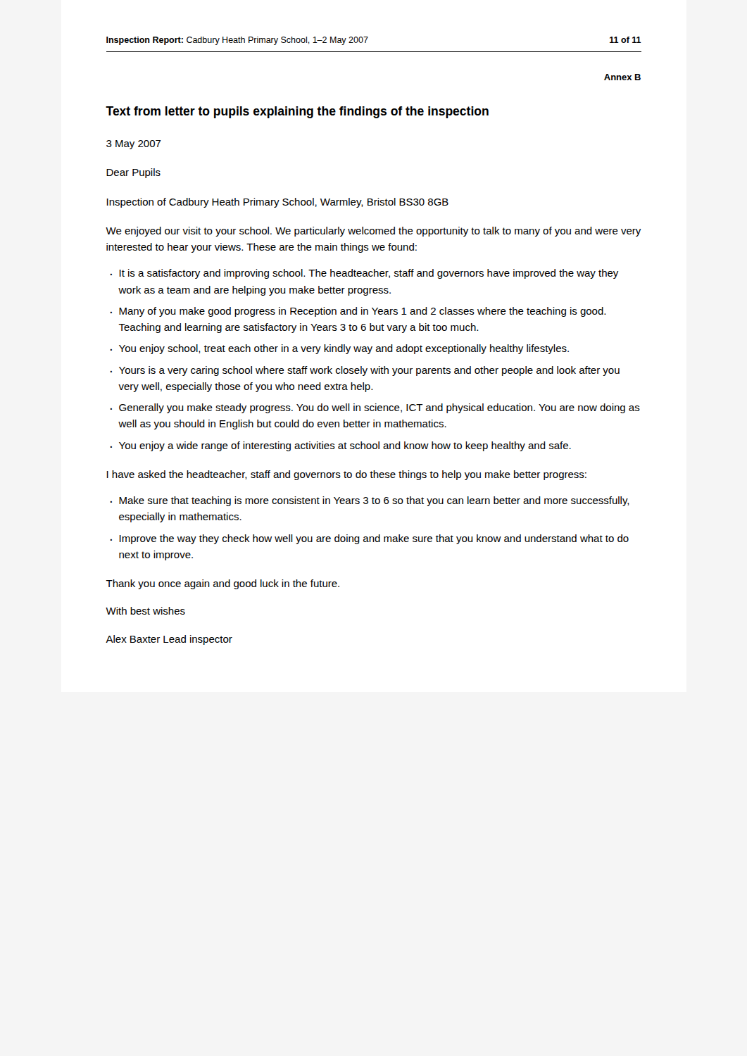Inspection Report: Cadbury Heath Primary School, 1–2 May 2007
11 of 11
Annex B
Text from letter to pupils explaining the findings of the inspection
3 May 2007
Dear Pupils
Inspection of Cadbury Heath Primary School, Warmley, Bristol BS30 8GB
We enjoyed our visit to your school. We particularly welcomed the opportunity to talk to many of you and were very interested to hear your views. These are the main things we found:
It is a satisfactory and improving school. The headteacher, staff and governors have improved the way they work as a team and are helping you make better progress.
Many of you make good progress in Reception and in Years 1 and 2 classes where the teaching is good. Teaching and learning are satisfactory in Years 3 to 6 but vary a bit too much.
You enjoy school, treat each other in a very kindly way and adopt exceptionally healthy lifestyles.
Yours is a very caring school where staff work closely with your parents and other people and look after you very well, especially those of you who need extra help.
Generally you make steady progress. You do well in science, ICT and physical education. You are now doing as well as you should in English but could do even better in mathematics.
You enjoy a wide range of interesting activities at school and know how to keep healthy and safe.
I have asked the headteacher, staff and governors to do these things to help you make better progress:
Make sure that teaching is more consistent in Years 3 to 6 so that you can learn better and more successfully, especially in mathematics.
Improve the way they check how well you are doing and make sure that you know and understand what to do next to improve.
Thank you once again and good luck in the future.
With best wishes
Alex Baxter Lead inspector